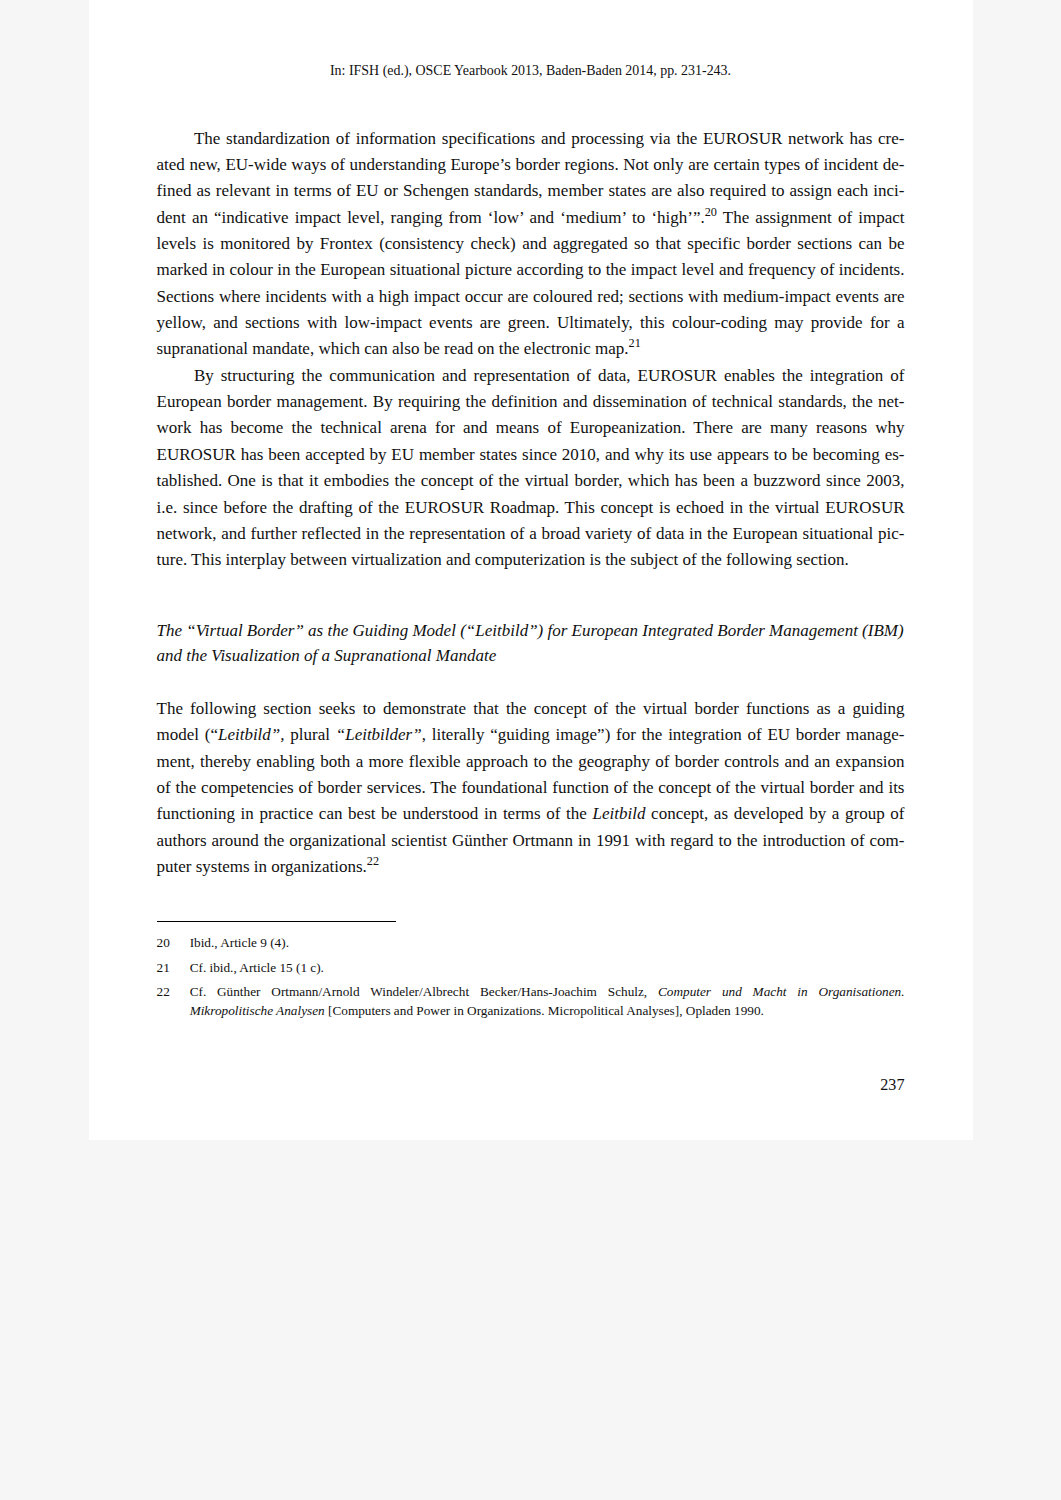In: IFSH (ed.), OSCE Yearbook 2013, Baden-Baden 2014, pp. 231-243.
The standardization of information specifications and processing via the EUROSUR network has created new, EU-wide ways of understanding Europe’s border regions. Not only are certain types of incident defined as relevant in terms of EU or Schengen standards, member states are also required to assign each incident an “indicative impact level, ranging from ‘low’ and ‘medium’ to ‘high’”.20 The assignment of impact levels is monitored by Frontex (consistency check) and aggregated so that specific border sections can be marked in colour in the European situational picture according to the impact level and frequency of incidents. Sections where incidents with a high impact occur are coloured red; sections with medium-impact events are yellow, and sections with low-impact events are green. Ultimately, this colour-coding may provide for a supranational mandate, which can also be read on the electronic map.21
By structuring the communication and representation of data, EUROSUR enables the integration of European border management. By requiring the definition and dissemination of technical standards, the network has become the technical arena for and means of Europeanization. There are many reasons why EUROSUR has been accepted by EU member states since 2010, and why its use appears to be becoming established. One is that it embodies the concept of the virtual border, which has been a buzzword since 2003, i.e. since before the drafting of the EUROSUR Roadmap. This concept is echoed in the virtual EUROSUR network, and further reflected in the representation of a broad variety of data in the European situational picture. This interplay between virtualization and computerization is the subject of the following section.
The “Virtual Border” as the Guiding Model (“Leitbild”) for European Integrated Border Management (IBM) and the Visualization of a Supranational Mandate
The following section seeks to demonstrate that the concept of the virtual border functions as a guiding model (“Leitbild”, plural “Leitbilder”, literally “guiding image”) for the integration of EU border management, thereby enabling both a more flexible approach to the geography of border controls and an expansion of the competencies of border services. The foundational function of the concept of the virtual border and its functioning in practice can best be understood in terms of the Leitbild concept, as developed by a group of authors around the organizational scientist Günther Ortmann in 1991 with regard to the introduction of computer systems in organizations.22
20 Ibid., Article 9 (4).
21 Cf. ibid., Article 15 (1 c).
22 Cf. Günther Ortmann/Arnold Windeler/Albrecht Becker/Hans-Joachim Schulz, Computer und Macht in Organisationen. Mikropolitische Analysen [Computers and Power in Organizations. Micropolitical Analyses], Opladen 1990.
237